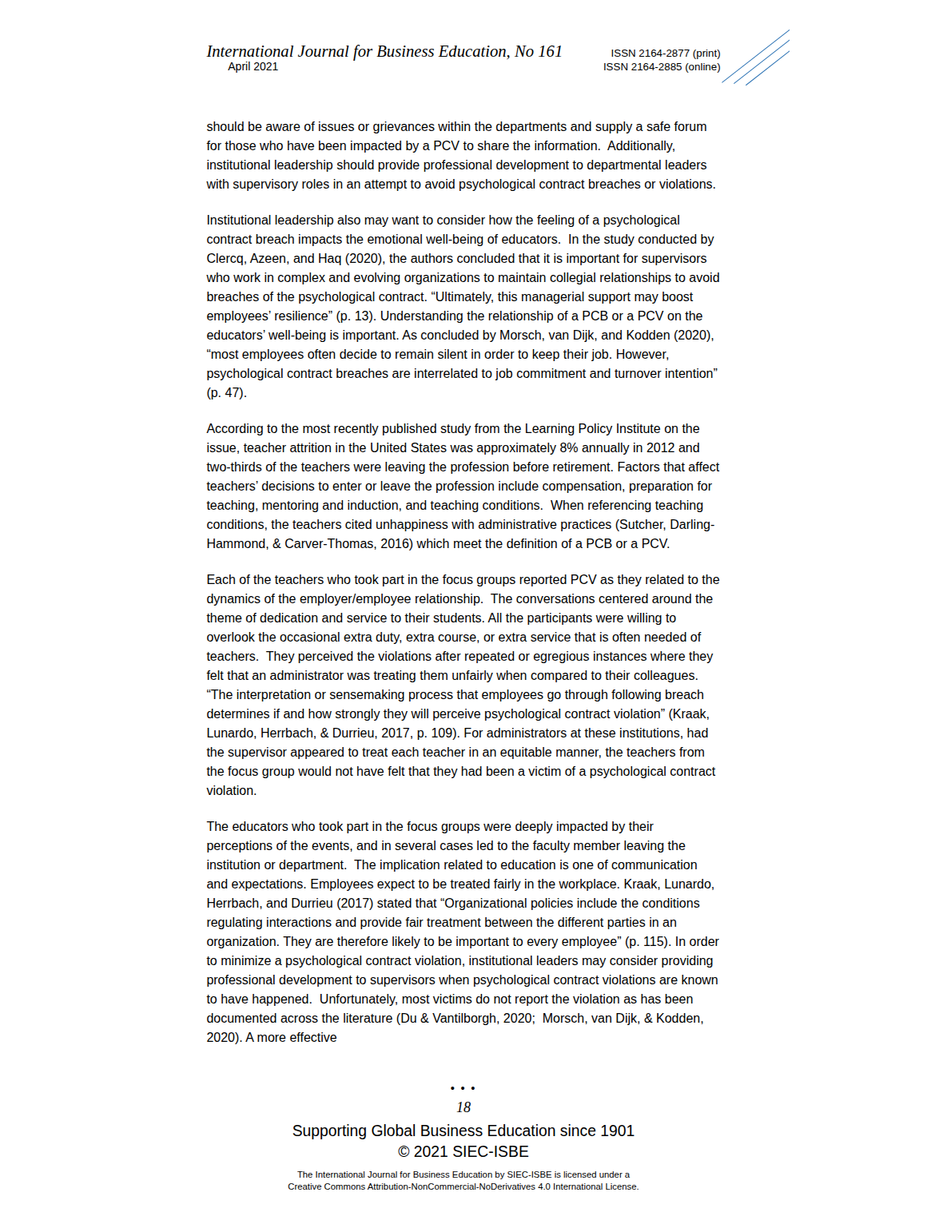International Journal for Business Education, No 161
ISSN 2164-2877 (print)
April 2021
ISSN 2164-2885 (online)
should be aware of issues or grievances within the departments and supply a safe forum for those who have been impacted by a PCV to share the information. Additionally, institutional leadership should provide professional development to departmental leaders with supervisory roles in an attempt to avoid psychological contract breaches or violations.
Institutional leadership also may want to consider how the feeling of a psychological contract breach impacts the emotional well-being of educators. In the study conducted by Clercq, Azeen, and Haq (2020), the authors concluded that it is important for supervisors who work in complex and evolving organizations to maintain collegial relationships to avoid breaches of the psychological contract. “Ultimately, this managerial support may boost employees’ resilience” (p. 13). Understanding the relationship of a PCB or a PCV on the educators’ well-being is important. As concluded by Morsch, van Dijk, and Kodden (2020), “most employees often decide to remain silent in order to keep their job. However, psychological contract breaches are interrelated to job commitment and turnover intention” (p. 47).
According to the most recently published study from the Learning Policy Institute on the issue, teacher attrition in the United States was approximately 8% annually in 2012 and two-thirds of the teachers were leaving the profession before retirement. Factors that affect teachers’ decisions to enter or leave the profession include compensation, preparation for teaching, mentoring and induction, and teaching conditions. When referencing teaching conditions, the teachers cited unhappiness with administrative practices (Sutcher, Darling-Hammond, & Carver-Thomas, 2016) which meet the definition of a PCB or a PCV.
Each of the teachers who took part in the focus groups reported PCV as they related to the dynamics of the employer/employee relationship. The conversations centered around the theme of dedication and service to their students. All the participants were willing to overlook the occasional extra duty, extra course, or extra service that is often needed of teachers. They perceived the violations after repeated or egregious instances where they felt that an administrator was treating them unfairly when compared to their colleagues. “The interpretation or sensemaking process that employees go through following breach determines if and how strongly they will perceive psychological contract violation” (Kraak, Lunardo, Herrbach, & Durrieu, 2017, p. 109). For administrators at these institutions, had the supervisor appeared to treat each teacher in an equitable manner, the teachers from the focus group would not have felt that they had been a victim of a psychological contract violation.
The educators who took part in the focus groups were deeply impacted by their perceptions of the events, and in several cases led to the faculty member leaving the institution or department. The implication related to education is one of communication and expectations. Employees expect to be treated fairly in the workplace. Kraak, Lunardo, Herrbach, and Durrieu (2017) stated that “Organizational policies include the conditions regulating interactions and provide fair treatment between the different parties in an organization. They are therefore likely to be important to every employee” (p. 115). In order to minimize a psychological contract violation, institutional leaders may consider providing professional development to supervisors when psychological contract violations are known to have happened. Unfortunately, most victims do not report the violation as has been documented across the literature (Du & Vantilborgh, 2020; Morsch, van Dijk, & Kodden, 2020). A more effective
• • •
18
Supporting Global Business Education since 1901
© 2021 SIEC-ISBE
The International Journal for Business Education by SIEC-ISBE is licensed under a
Creative Commons Attribution-NonCommercial-NoDerivatives 4.0 International License.